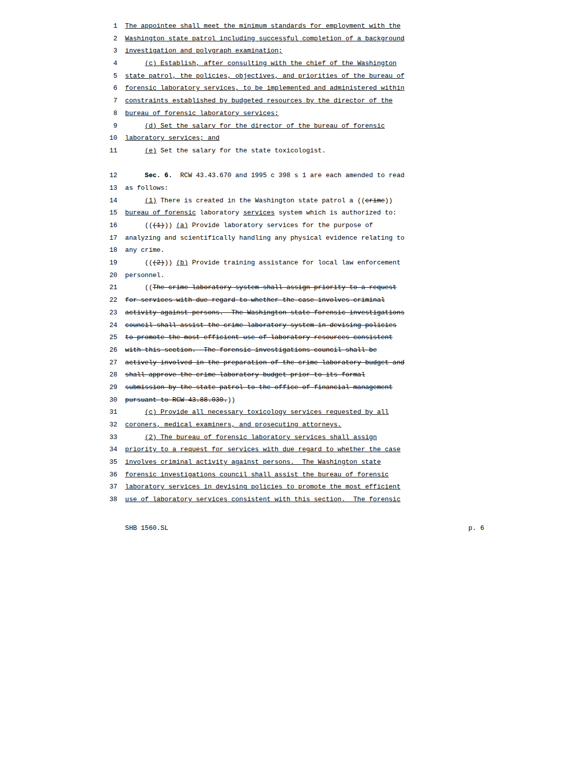1 The appointee shall meet the minimum standards for employment with the
2 Washington state patrol including successful completion of a background
3 investigation and polygraph examination;
4 (c) Establish, after consulting with the chief of the Washington
5 state patrol, the policies, objectives, and priorities of the bureau of
6 forensic laboratory services, to be implemented and administered within
7 constraints established by budgeted resources by the director of the
8 bureau of forensic laboratory services;
9 (d) Set the salary for the director of the bureau of forensic
10 laboratory services; and
11 (e) Set the salary for the state toxicologist.
12 Sec. 6. RCW 43.43.670 and 1995 c 398 s 1 are each amended to read
13 as follows:
14 (1) There is created in the Washington state patrol a ((crime))
15 bureau of forensic laboratory services system which is authorized to:
16 (((1))) (a) Provide laboratory services for the purpose of
17 analyzing and scientifically handling any physical evidence relating to
18 any crime.
19 (((2))) (b) Provide training assistance for local law enforcement
20 personnel.
21 ((The crime laboratory system shall assign priority to a request
22 for services with due regard to whether the case involves criminal
23 activity against persons. The Washington state forensic investigations
24 council shall assist the crime laboratory system in devising policies
25 to promote the most efficient use of laboratory resources consistent
26 with this section. The forensic investigations council shall be
27 actively involved in the preparation of the crime laboratory budget and
28 shall approve the crime laboratory budget prior to its formal
29 submission by the state patrol to the office of financial management
30 pursuant to RCW 43.88.030.))
31 (c) Provide all necessary toxicology services requested by all
32 coroners, medical examiners, and prosecuting attorneys.
33 (2) The bureau of forensic laboratory services shall assign
34 priority to a request for services with due regard to whether the case
35 involves criminal activity against persons. The Washington state
36 forensic investigations council shall assist the bureau of forensic
37 laboratory services in devising policies to promote the most efficient
38 use of laboratory services consistent with this section. The forensic
SHB 1560.SL p. 6